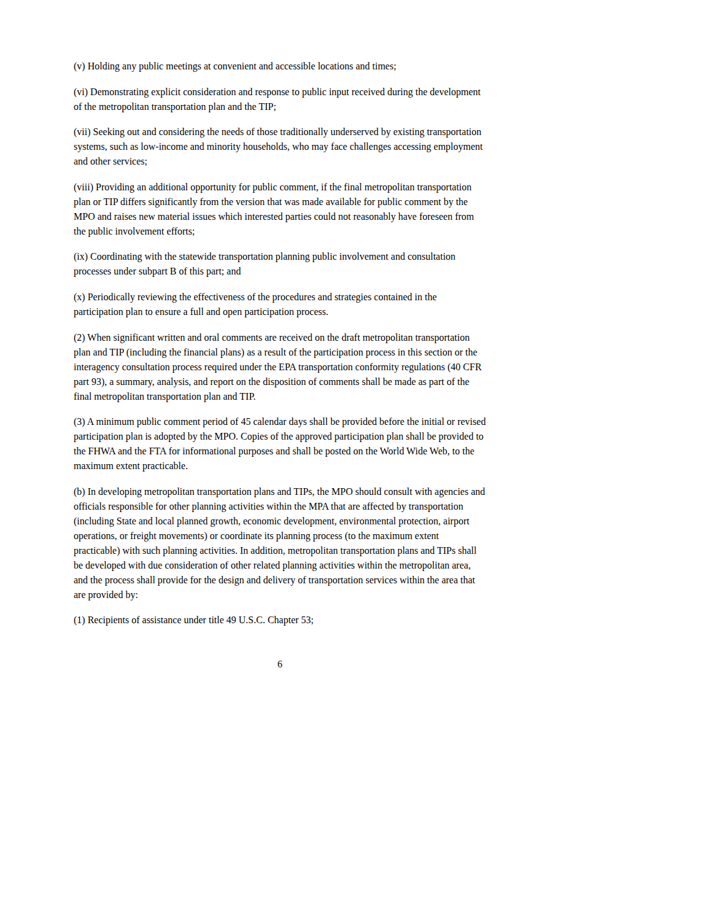(v) Holding any public meetings at convenient and accessible locations and times;
(vi) Demonstrating explicit consideration and response to public input received during the development of the metropolitan transportation plan and the TIP;
(vii) Seeking out and considering the needs of those traditionally underserved by existing transportation systems, such as low-income and minority households, who may face challenges accessing employment and other services;
(viii) Providing an additional opportunity for public comment, if the final metropolitan transportation plan or TIP differs significantly from the version that was made available for public comment by the MPO and raises new material issues which interested parties could not reasonably have foreseen from the public involvement efforts;
(ix) Coordinating with the statewide transportation planning public involvement and consultation processes under subpart B of this part; and
(x) Periodically reviewing the effectiveness of the procedures and strategies contained in the participation plan to ensure a full and open participation process.
(2) When significant written and oral comments are received on the draft metropolitan transportation plan and TIP (including the financial plans) as a result of the participation process in this section or the interagency consultation process required under the EPA transportation conformity regulations (40 CFR part 93), a summary, analysis, and report on the disposition of comments shall be made as part of the final metropolitan transportation plan and TIP.
(3) A minimum public comment period of 45 calendar days shall be provided before the initial or revised participation plan is adopted by the MPO. Copies of the approved participation plan shall be provided to the FHWA and the FTA for informational purposes and shall be posted on the World Wide Web, to the maximum extent practicable.
(b) In developing metropolitan transportation plans and TIPs, the MPO should consult with agencies and officials responsible for other planning activities within the MPA that are affected by transportation (including State and local planned growth, economic development, environmental protection, airport operations, or freight movements) or coordinate its planning process (to the maximum extent practicable) with such planning activities. In addition, metropolitan transportation plans and TIPs shall be developed with due consideration of other related planning activities within the metropolitan area, and the process shall provide for the design and delivery of transportation services within the area that are provided by:
(1) Recipients of assistance under title 49 U.S.C. Chapter 53;
6